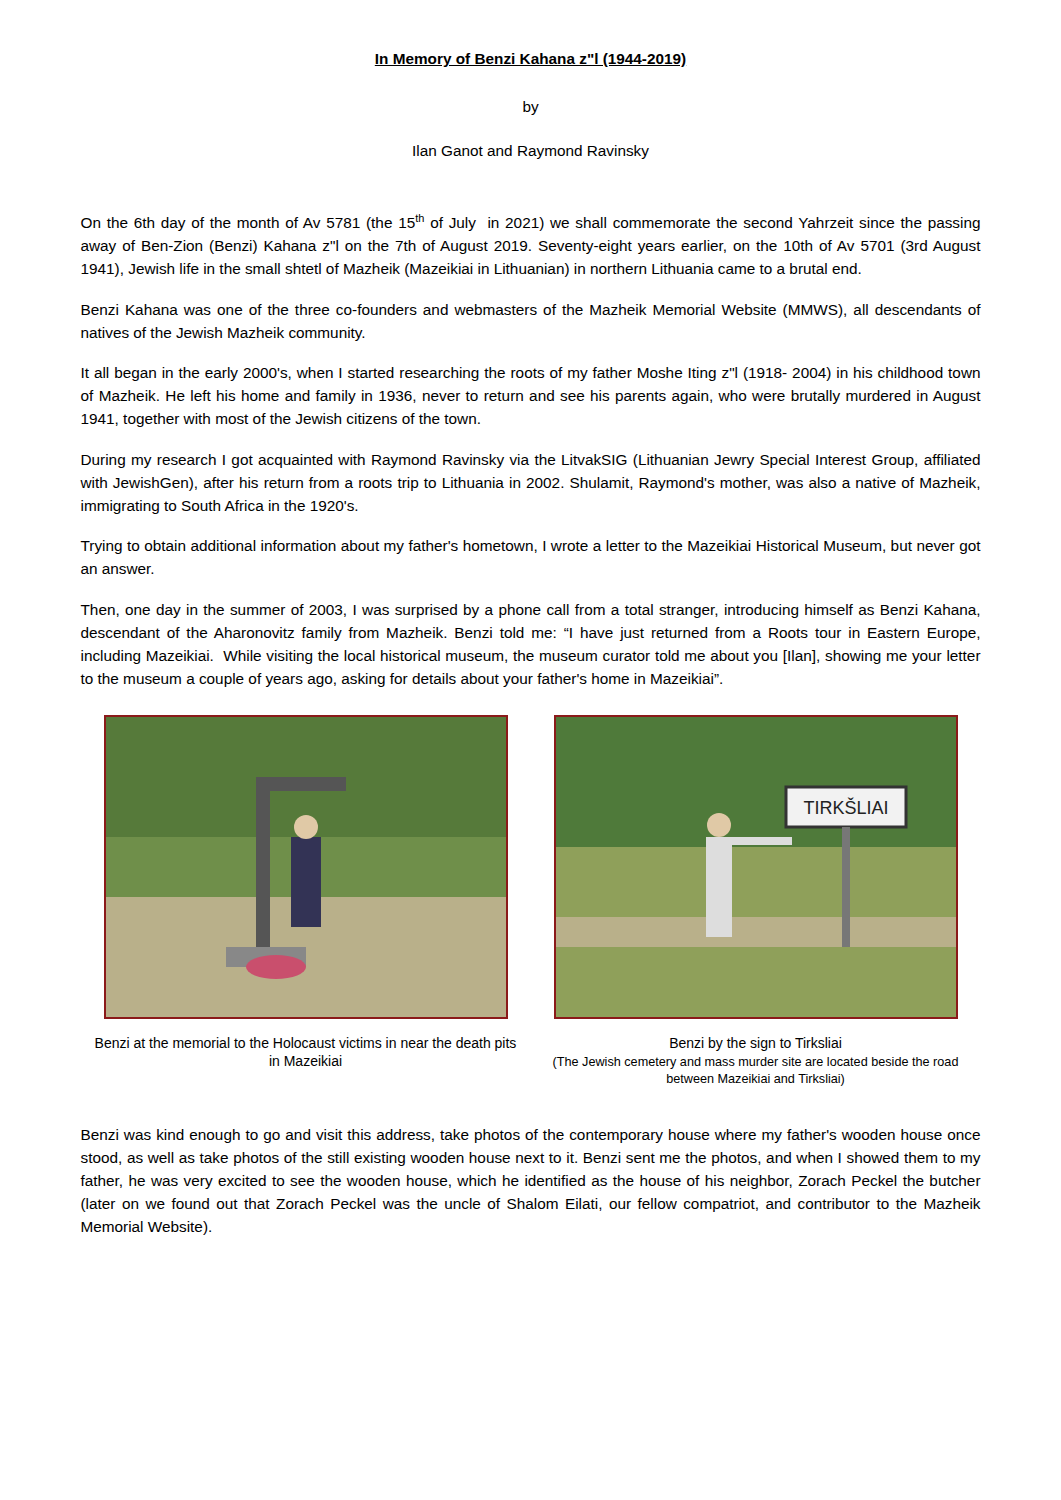In Memory of Benzi Kahana z"l (1944-2019)
by
Ilan Ganot and Raymond Ravinsky
On the 6th day of the month of Av 5781 (the 15th of July in 2021) we shall commemorate the second Yahrzeit since the passing away of Ben-Zion (Benzi) Kahana z"l on the 7th of August 2019. Seventy-eight years earlier, on the 10th of Av 5701 (3rd August 1941), Jewish life in the small shtetl of Mazheik (Mazeikiai in Lithuanian) in northern Lithuania came to a brutal end.
Benzi Kahana was one of the three co-founders and webmasters of the Mazheik Memorial Website (MMWS), all descendants of natives of the Jewish Mazheik community.
It all began in the early 2000's, when I started researching the roots of my father Moshe Iting z"l (1918- 2004) in his childhood town of Mazheik. He left his home and family in 1936, never to return and see his parents again, who were brutally murdered in August 1941, together with most of the Jewish citizens of the town.
During my research I got acquainted with Raymond Ravinsky via the LitvakSIG (Lithuanian Jewry Special Interest Group, affiliated with JewishGen), after his return from a roots trip to Lithuania in 2002. Shulamit, Raymond's mother, was also a native of Mazheik, immigrating to South Africa in the 1920's.
Trying to obtain additional information about my father's hometown, I wrote a letter to the Mazeikiai Historical Museum, but never got an answer.
Then, one day in the summer of 2003, I was surprised by a phone call from a total stranger, introducing himself as Benzi Kahana, descendant of the Aharonovitz family from Mazheik. Benzi told me: “I have just returned from a Roots tour in Eastern Europe, including Mazeikiai. While visiting the local historical museum, the museum curator told me about you [Ilan], showing me your letter to the museum a couple of years ago, asking for details about your father's home in Mazeikiai”.
| Benzi at the memorial to the Holocaust victims in near the death pits in Mazeikiai | Benzi by the sign to Tirksliai (The Jewish cemetery and mass murder site are located beside the road between Mazeikiai and Tirksliai) |
Benzi was kind enough to go and visit this address, take photos of the contemporary house where my father's wooden house once stood, as well as take photos of the still existing wooden house next to it. Benzi sent me the photos, and when I showed them to my father, he was very excited to see the wooden house, which he identified as the house of his neighbor, Zorach Peckel the butcher (later on we found out that Zorach Peckel was the uncle of Shalom Eilati, our fellow compatriot, and contributor to the Mazheik Memorial Website).